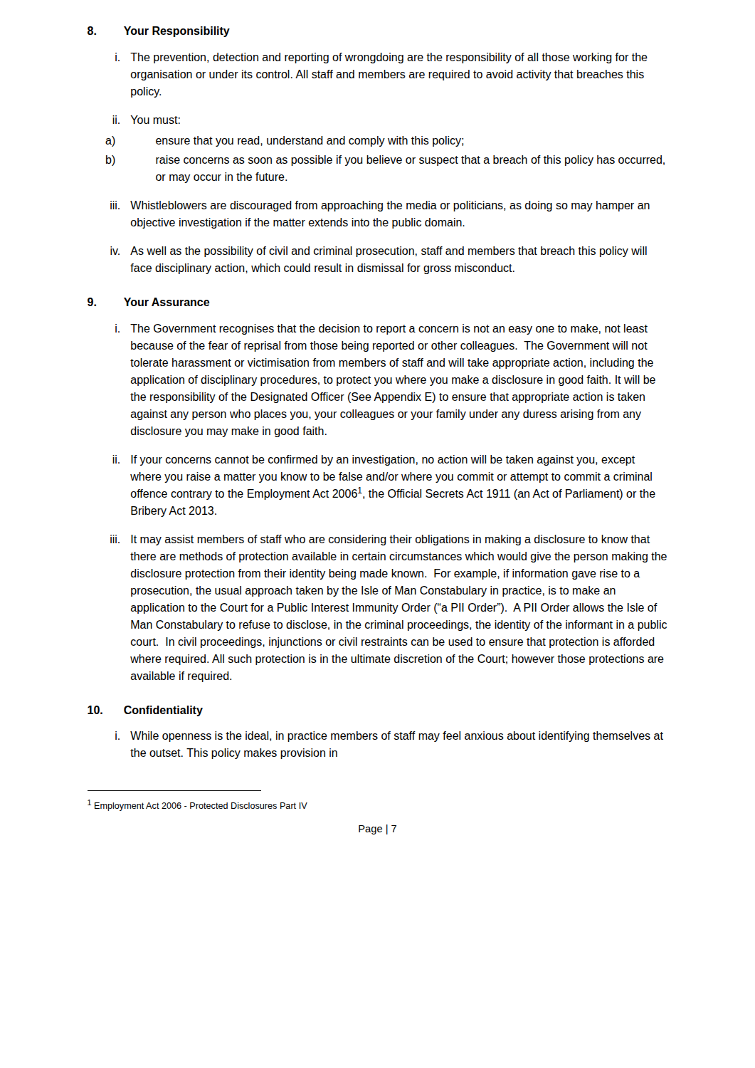8. Your Responsibility
The prevention, detection and reporting of wrongdoing are the responsibility of all those working for the organisation or under its control. All staff and members are required to avoid activity that breaches this policy.
You must:
a) ensure that you read, understand and comply with this policy;
b) raise concerns as soon as possible if you believe or suspect that a breach of this policy has occurred, or may occur in the future.
Whistleblowers are discouraged from approaching the media or politicians, as doing so may hamper an objective investigation if the matter extends into the public domain.
As well as the possibility of civil and criminal prosecution, staff and members that breach this policy will face disciplinary action, which could result in dismissal for gross misconduct.
9. Your Assurance
The Government recognises that the decision to report a concern is not an easy one to make, not least because of the fear of reprisal from those being reported or other colleagues. The Government will not tolerate harassment or victimisation from members of staff and will take appropriate action, including the application of disciplinary procedures, to protect you where you make a disclosure in good faith. It will be the responsibility of the Designated Officer (See Appendix E) to ensure that appropriate action is taken against any person who places you, your colleagues or your family under any duress arising from any disclosure you may make in good faith.
If your concerns cannot be confirmed by an investigation, no action will be taken against you, except where you raise a matter you know to be false and/or where you commit or attempt to commit a criminal offence contrary to the Employment Act 20061, the Official Secrets Act 1911 (an Act of Parliament) or the Bribery Act 2013.
It may assist members of staff who are considering their obligations in making a disclosure to know that there are methods of protection available in certain circumstances which would give the person making the disclosure protection from their identity being made known. For example, if information gave rise to a prosecution, the usual approach taken by the Isle of Man Constabulary in practice, is to make an application to the Court for a Public Interest Immunity Order (“a PII Order”). A PII Order allows the Isle of Man Constabulary to refuse to disclose, in the criminal proceedings, the identity of the informant in a public court. In civil proceedings, injunctions or civil restraints can be used to ensure that protection is afforded where required. All such protection is in the ultimate discretion of the Court; however those protections are available if required.
10. Confidentiality
While openness is the ideal, in practice members of staff may feel anxious about identifying themselves at the outset. This policy makes provision in
1 Employment Act 2006 - Protected Disclosures Part IV
Page | 7